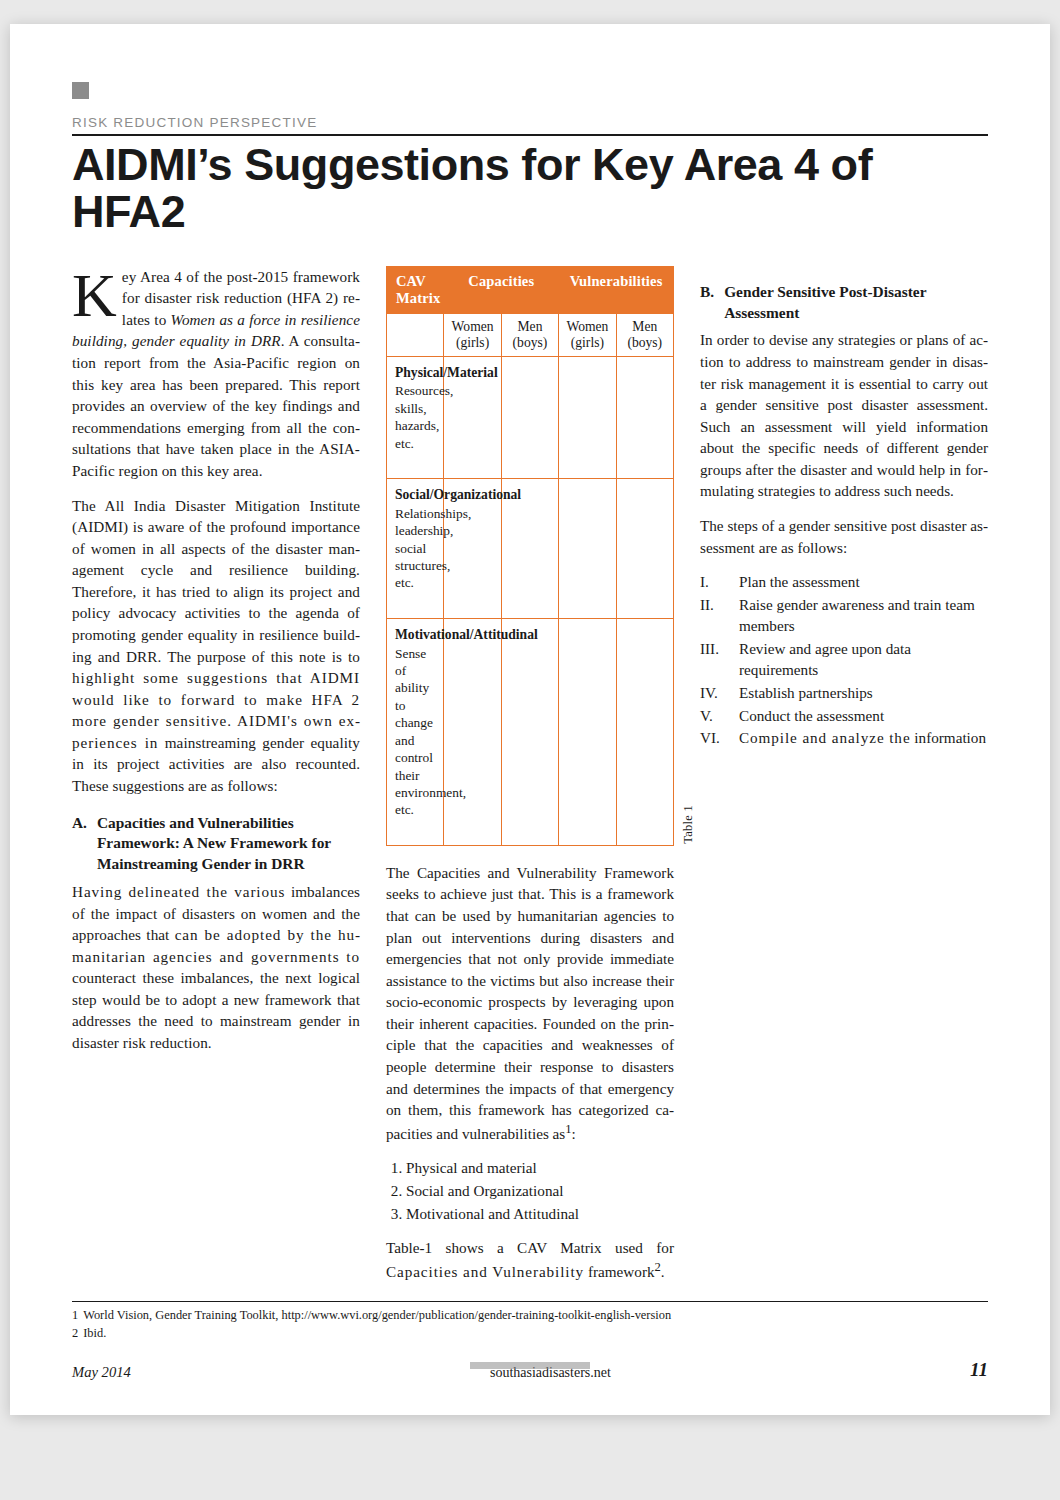Risk Reduction Perspective
AIDMI’s Suggestions for Key Area 4 of HFA2
Key Area 4 of the post-2015 framework for disaster risk reduction (HFA 2) relates to Women as a force in resilience building, gender equality in DRR. A consultation report from the Asia-Pacific region on this key area has been prepared. This report provides an overview of the key findings and recommendations emerging from all the consultations that have taken place in the ASIA-Pacific region on this key area.
The All India Disaster Mitigation Institute (AIDMI) is aware of the profound importance of women in all aspects of the disaster management cycle and resilience building. Therefore, it has tried to align its project and policy advocacy activities to the agenda of promoting gender equality in resilience building and DRR. The purpose of this note is to highlight some suggestions that AIDMI would like to forward to make HFA 2 more gender sensitive. AIDMI's own experiences in mainstreaming gender equality in its project activities are also recounted. These suggestions are as follows:
A. Capacities and Vulnerabilities Framework: A New Framework for Mainstreaming Gender in DRR
Having delineated the various imbalances of the impact of disasters on women and the approaches that can be adopted by the humanitarian agencies and governments to counteract these imbalances, the next logical step would be to adopt a new framework that addresses the need to mainstream gender in disaster risk reduction.
| CAV Matrix | Capacities | Vulnerabilities |
| --- | --- | --- |
| | Women (girls) | Men (boys) | Women (girls) | Men (boys) |
| Physical/Material Resources, skills, hazards, etc. | | | | |
| Social/Organizational Relationships, leadership, social structures, etc. | | | | |
| Motivational/Attitudinal Sense of ability to change and control their environment, etc. | | | | |
Table 1
The Capacities and Vulnerability Framework seeks to achieve just that. This is a framework that can be used by humanitarian agencies to plan out interventions during disasters and emergencies that not only provide immediate assistance to the victims but also increase their socio-economic prospects by leveraging upon their inherent capacities. Founded on the principle that the capacities and weaknesses of people determine their response to disasters and determines the impacts of that emergency on them, this framework has categorized capacities and vulnerabilities as1:
Physical and material
Social and Organizational
Motivational and Attitudinal
Table-1 shows a CAV Matrix used for Capacities and Vulnerability framework2.
B. Gender Sensitive Post-Disaster Assessment
In order to devise any strategies or plans of action to address to mainstream gender in disaster risk management it is essential to carry out a gender sensitive post disaster assessment. Such an assessment will yield information about the specific needs of different gender groups after the disaster and would help in formulating strategies to address such needs.
The steps of a gender sensitive post disaster assessment are as follows:
I. Plan the assessment
II. Raise gender awareness and train team members
III. Review and agree upon data requirements
IV. Establish partnerships
V. Conduct the assessment
VI. Compile and analyze the information
1 World Vision, Gender Training Toolkit, http://www.wvi.org/gender/publication/gender-training-toolkit-english-version
2 Ibid.
May 2014
southasiadisasters.net
11